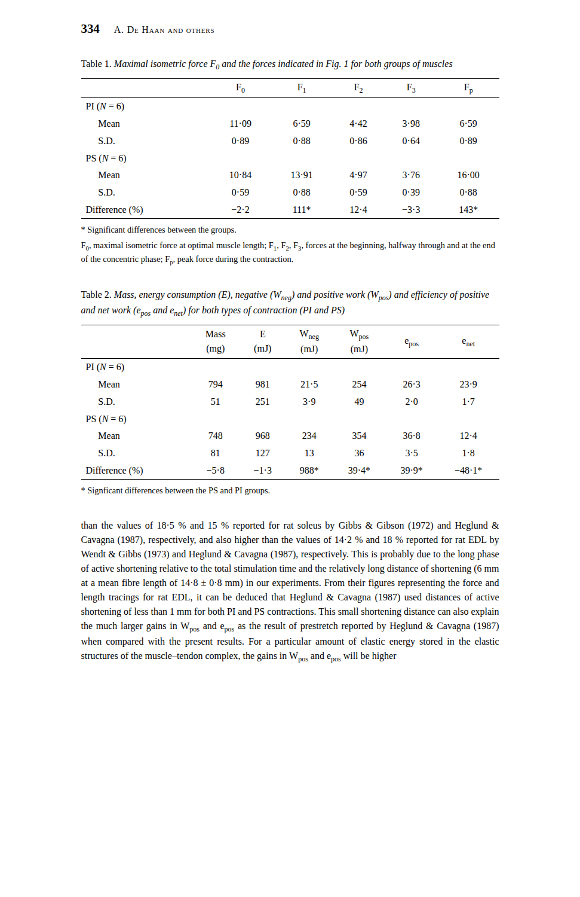334 A. De Haan and others
Table 1. Maximal isometric force F 0 and the forces indicated in Fig. 1 for both groups of muscles
| | F 0 | F 1 | F 2 | F 3 | F p |
| --- | --- | --- | --- | --- | --- |
| PI ( N = 6) |
| Mean | 11·09 | 6·59 | 4·42 | 3·98 | 6·59 |
| S.D. | 0·89 | 0·88 | 0·86 | 0·64 | 0·89 |
| PS ( N = 6) |
| Mean | 10·84 | 13·91 | 4·97 | 3·76 | 16·00 |
| S.D. | 0·59 | 0·88 | 0·59 | 0·39 | 0·88 |
| Difference (%) | −2·2 | 111* | 12·4 | −3·3 | 143* |
* Significant differences between the groups.
F0, maximal isometric force at optimal muscle length; F1, F2, F3, forces at the beginning, halfway through and at the end of the concentric phase; Fp, peak force during the contraction.
Table 2. Mass, energy consumption (E), negative (W neg ) and positive work (W pos ) and efficiency of positive and net work (e pos and e net ) for both types of contraction (PI and PS)
| | Mass (mg) | E (mJ) | W neg (mJ) | W pos (mJ) | e pos | e net |
| --- | --- | --- | --- | --- | --- | --- |
| PI ( N = 6) |
| Mean | 794 | 981 | 21·5 | 254 | 26·3 | 23·9 |
| S.D. | 51 | 251 | 3·9 | 49 | 2·0 | 1·7 |
| PS ( N = 6) |
| Mean | 748 | 968 | 234 | 354 | 36·8 | 12·4 |
| S.D. | 81 | 127 | 13 | 36 | 3·5 | 1·8 |
| Difference (%) | −5·8 | −1·3 | 988* | 39·4* | 39·9* | −48·1* |
* Signficant differences between the PS and PI groups.
than the values of 18·5 % and 15 % reported for rat soleus by Gibbs & Gibson (1972) and Heglund & Cavagna (1987), respectively, and also higher than the values of 14·2 % and 18 % reported for rat EDL by Wendt & Gibbs (1973) and Heglund & Cavagna (1987), respectively. This is probably due to the long phase of active shortening relative to the total stimulation time and the relatively long distance of shortening (6 mm at a mean fibre length of 14·8 ± 0·8 mm) in our experiments. From their figures representing the force and length tracings for rat EDL, it can be deduced that Heglund & Cavagna (1987) used distances of active shortening of less than 1 mm for both PI and PS contractions. This small shortening distance can also explain the much larger gains in Wpos and epos as the result of prestretch reported by Heglund & Cavagna (1987) when compared with the present results. For a particular amount of elastic energy stored in the elastic structures of the muscle–tendon complex, the gains in Wpos and epos will be higher